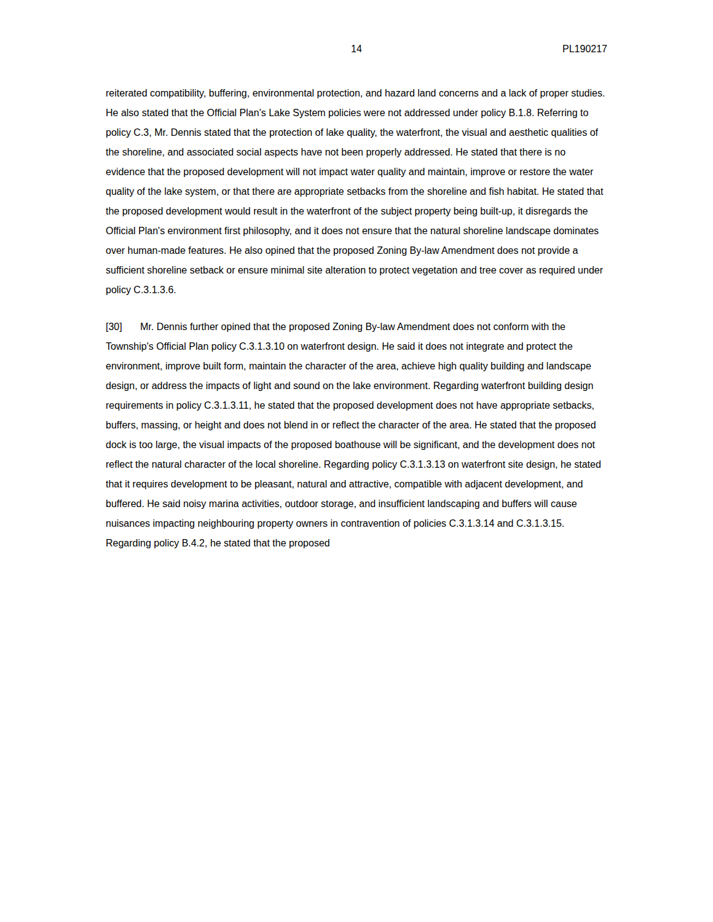14 PL190217
reiterated compatibility, buffering, environmental protection, and hazard land concerns and a lack of proper studies. He also stated that the Official Plan's Lake System policies were not addressed under policy B.1.8. Referring to policy C.3, Mr. Dennis stated that the protection of lake quality, the waterfront, the visual and aesthetic qualities of the shoreline, and associated social aspects have not been properly addressed. He stated that there is no evidence that the proposed development will not impact water quality and maintain, improve or restore the water quality of the lake system, or that there are appropriate setbacks from the shoreline and fish habitat. He stated that the proposed development would result in the waterfront of the subject property being built-up, it disregards the Official Plan's environment first philosophy, and it does not ensure that the natural shoreline landscape dominates over human-made features. He also opined that the proposed Zoning By-law Amendment does not provide a sufficient shoreline setback or ensure minimal site alteration to protect vegetation and tree cover as required under policy C.3.1.3.6.
[30] Mr. Dennis further opined that the proposed Zoning By-law Amendment does not conform with the Township's Official Plan policy C.3.1.3.10 on waterfront design. He said it does not integrate and protect the environment, improve built form, maintain the character of the area, achieve high quality building and landscape design, or address the impacts of light and sound on the lake environment. Regarding waterfront building design requirements in policy C.3.1.3.11, he stated that the proposed development does not have appropriate setbacks, buffers, massing, or height and does not blend in or reflect the character of the area. He stated that the proposed dock is too large, the visual impacts of the proposed boathouse will be significant, and the development does not reflect the natural character of the local shoreline. Regarding policy C.3.1.3.13 on waterfront site design, he stated that it requires development to be pleasant, natural and attractive, compatible with adjacent development, and buffered. He said noisy marina activities, outdoor storage, and insufficient landscaping and buffers will cause nuisances impacting neighbouring property owners in contravention of policies C.3.1.3.14 and C.3.1.3.15. Regarding policy B.4.2, he stated that the proposed